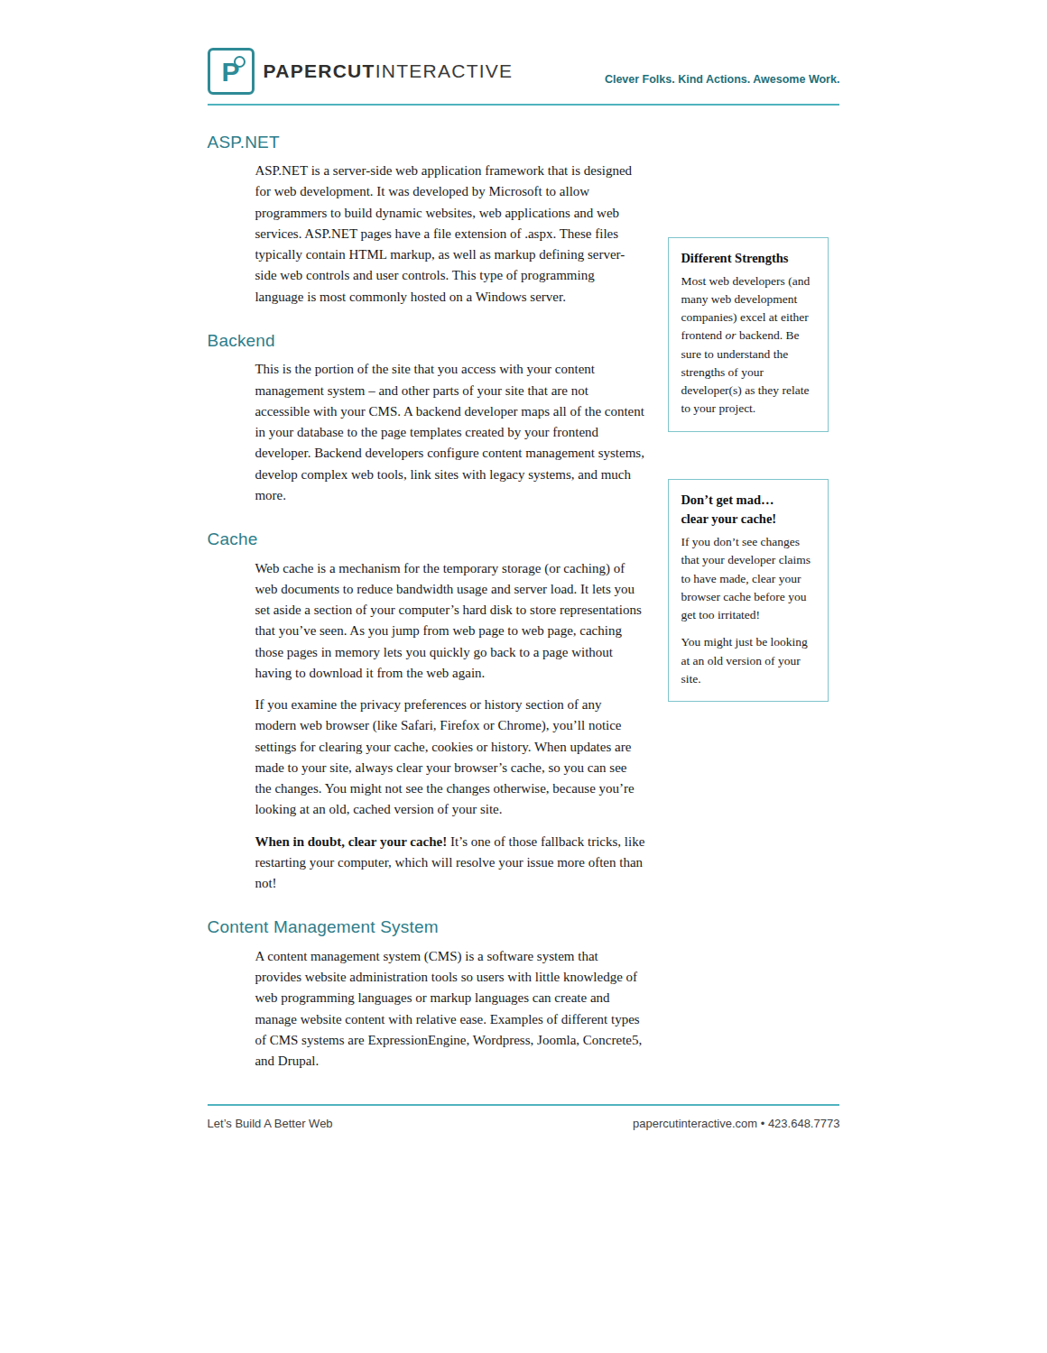PAPERCUTINTERACTIVE
Clever Folks. Kind Actions. Awesome Work.
ASP.NET
ASP.NET is a server-side web application framework that is designed for web development. It was developed by Microsoft to allow programmers to build dynamic websites, web applications and web services. ASP.NET pages have a file extension of .aspx. These files typically contain HTML markup, as well as markup defining server-side web controls and user controls. This type of programming language is most commonly hosted on a Windows server.
Backend
This is the portion of the site that you access with your content management system – and other parts of your site that are not accessible with your CMS. A backend developer maps all of the content in your database to the page templates created by your frontend developer. Backend developers configure content management systems, develop complex web tools, link sites with legacy systems, and much more.
Cache
Web cache is a mechanism for the temporary storage (or caching) of web documents to reduce bandwidth usage and server load. It lets you set aside a section of your computer’s hard disk to store representations that you’ve seen. As you jump from web page to web page, caching those pages in memory lets you quickly go back to a page without having to download it from the web again.
If you examine the privacy preferences or history section of any modern web browser (like Safari, Firefox or Chrome), you’ll notice settings for clearing your cache, cookies or history. When updates are made to your site, always clear your browser’s cache, so you can see the changes. You might not see the changes otherwise, because you’re looking at an old, cached version of your site.
When in doubt, clear your cache! It’s one of those fallback tricks, like restarting your computer, which will resolve your issue more often than not!
Content Management System
A content management system (CMS) is a software system that provides website administration tools so users with little knowledge of web programming languages or markup languages can create and manage website content with relative ease. Examples of different types of CMS systems are ExpressionEngine, Wordpress, Joomla, Concrete5, and Drupal.
Different Strengths
Most web developers (and many web development companies) excel at either frontend or backend. Be sure to understand the strengths of your developer(s) as they relate to your project.
Don’t get mad…
clear your cache!
If you don’t see changes that your developer claims to have made, clear your browser cache before you get too irritated!
You might just be looking at an old version of your site.
Let’s Build A Better Web
papercutinteractive.com • 423.648.7773